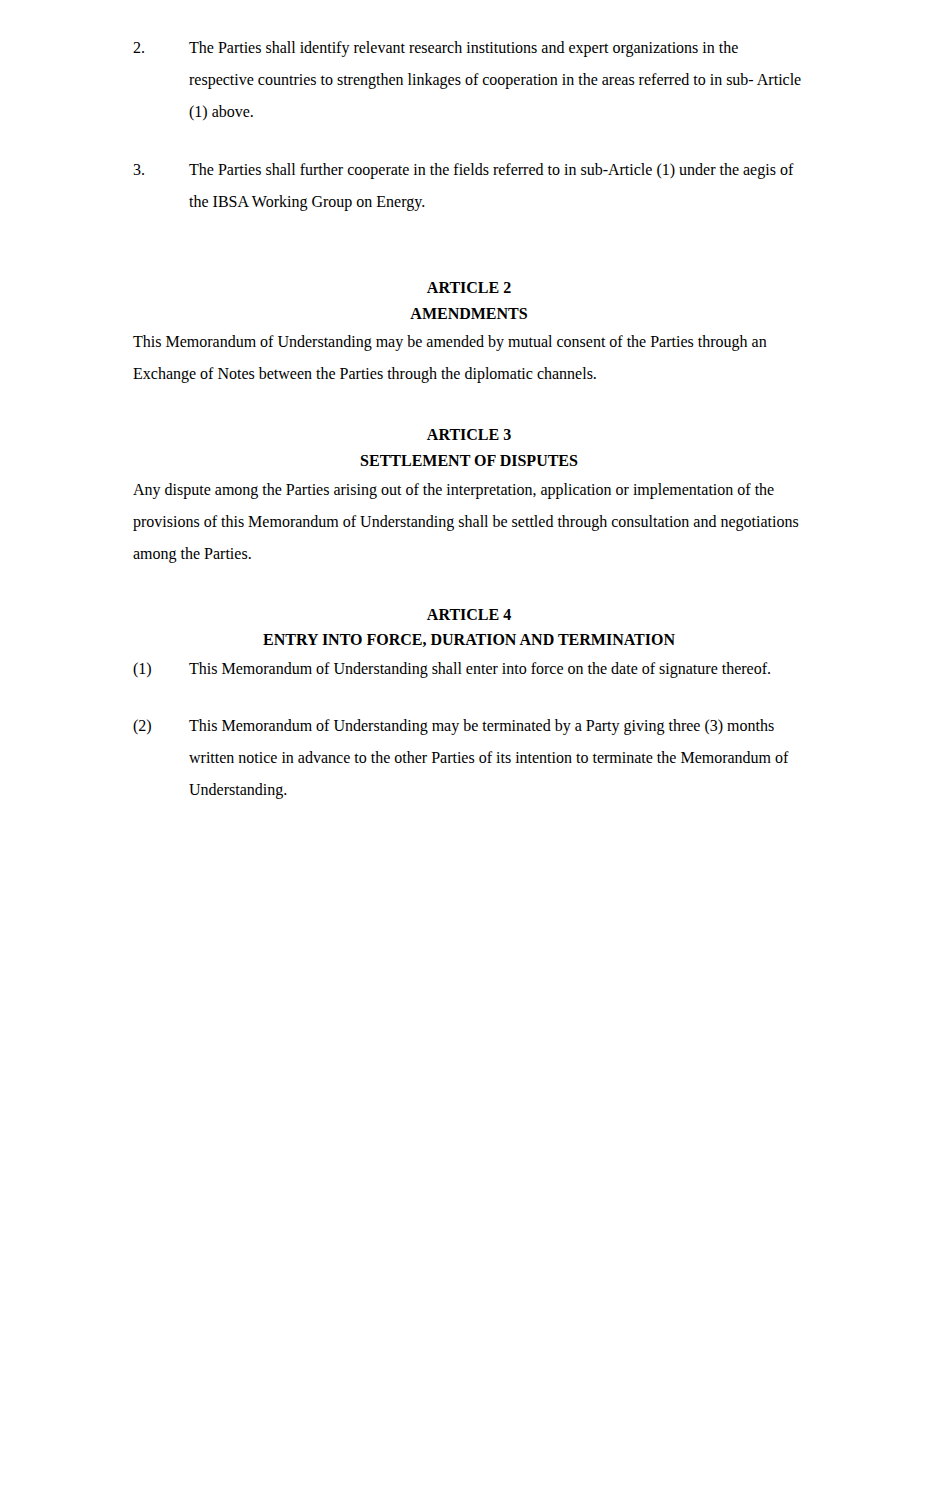2.
The Parties shall identify relevant research institutions and expert organizations in the respective countries to strengthen linkages of cooperation in the areas referred to in sub- Article (1) above.
3.
The Parties shall further cooperate in the fields referred to in sub-Article (1) under the aegis of the IBSA Working Group on Energy.
ARTICLE 2AMENDMENTS
This Memorandum of Understanding may be amended by mutual consent of the Parties through an Exchange of Notes between the Parties through the diplomatic channels.
ARTICLE 3SETTLEMENT OF DISPUTES
Any dispute among the Parties arising out of the interpretation, application or implementation of the provisions of this Memorandum of Understanding shall be settled through consultation and negotiations among the Parties.
ARTICLE 4ENTRY INTO FORCE, DURATION AND TERMINATION
(1)
This Memorandum of Understanding shall enter into force on the date of signature thereof.
(2)
This Memorandum of Understanding may be terminated by a Party giving three (3) months written notice in advance to the other Parties of its intention to terminate the Memorandum of Understanding.